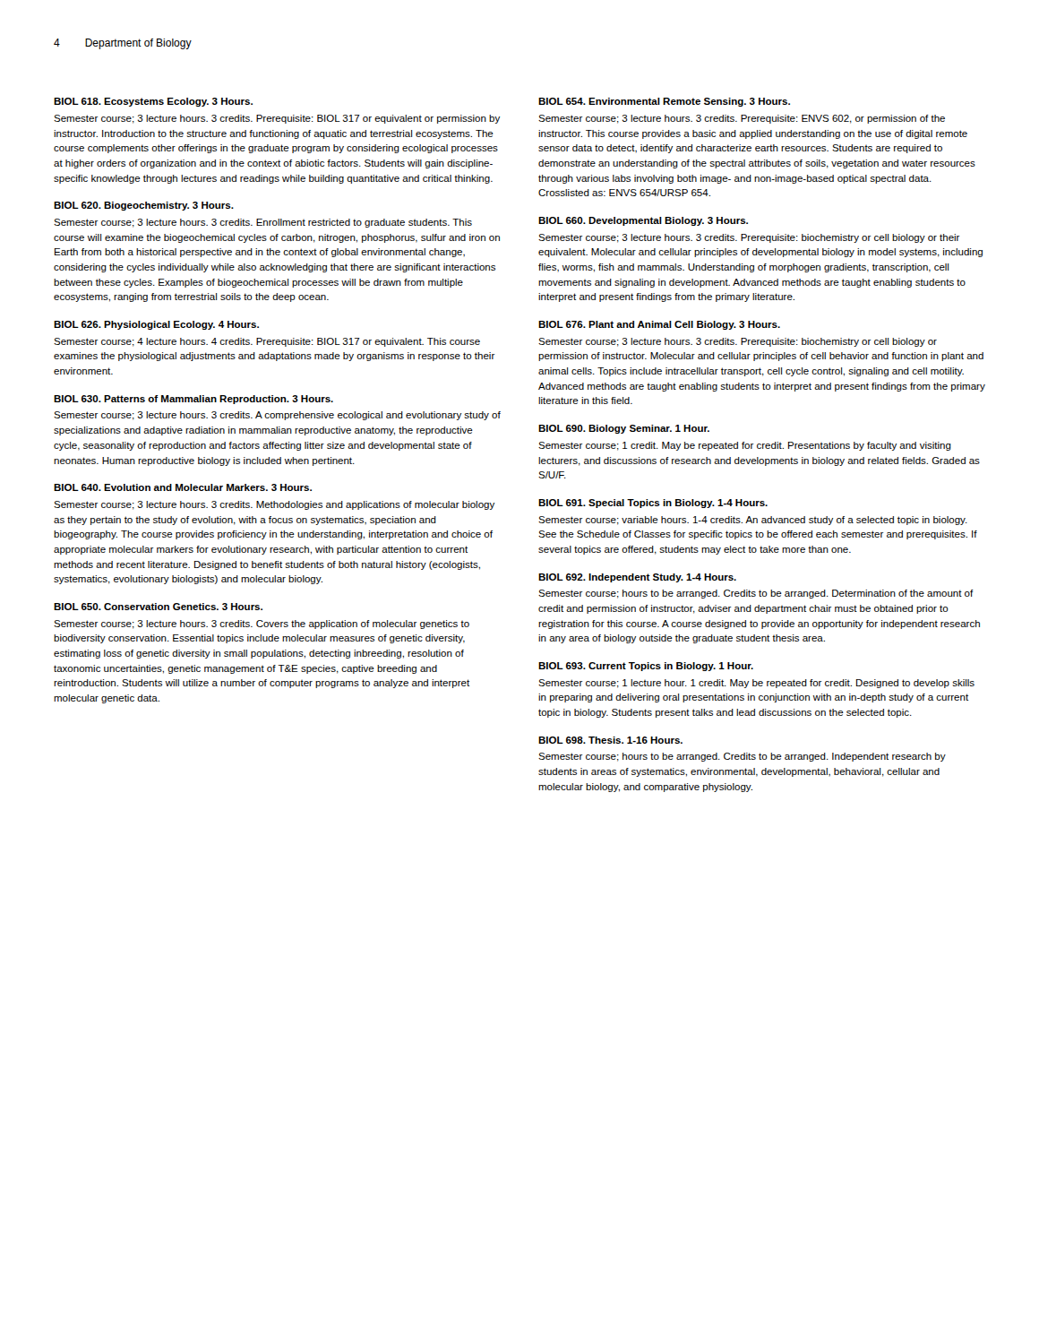4 Department of Biology
BIOL 618. Ecosystems Ecology. 3 Hours.
Semester course; 3 lecture hours. 3 credits. Prerequisite: BIOL 317 or equivalent or permission by instructor. Introduction to the structure and functioning of aquatic and terrestrial ecosystems. The course complements other offerings in the graduate program by considering ecological processes at higher orders of organization and in the context of abiotic factors. Students will gain discipline-specific knowledge through lectures and readings while building quantitative and critical thinking.
BIOL 620. Biogeochemistry. 3 Hours.
Semester course; 3 lecture hours. 3 credits. Enrollment restricted to graduate students. This course will examine the biogeochemical cycles of carbon, nitrogen, phosphorus, sulfur and iron on Earth from both a historical perspective and in the context of global environmental change, considering the cycles individually while also acknowledging that there are significant interactions between these cycles. Examples of biogeochemical processes will be drawn from multiple ecosystems, ranging from terrestrial soils to the deep ocean.
BIOL 626. Physiological Ecology. 4 Hours.
Semester course; 4 lecture hours. 4 credits. Prerequisite: BIOL 317 or equivalent. This course examines the physiological adjustments and adaptations made by organisms in response to their environment.
BIOL 630. Patterns of Mammalian Reproduction. 3 Hours.
Semester course; 3 lecture hours. 3 credits. A comprehensive ecological and evolutionary study of specializations and adaptive radiation in mammalian reproductive anatomy, the reproductive cycle, seasonality of reproduction and factors affecting litter size and developmental state of neonates. Human reproductive biology is included when pertinent.
BIOL 640. Evolution and Molecular Markers. 3 Hours.
Semester course; 3 lecture hours. 3 credits. Methodologies and applications of molecular biology as they pertain to the study of evolution, with a focus on systematics, speciation and biogeography. The course provides proficiency in the understanding, interpretation and choice of appropriate molecular markers for evolutionary research, with particular attention to current methods and recent literature. Designed to benefit students of both natural history (ecologists, systematics, evolutionary biologists) and molecular biology.
BIOL 650. Conservation Genetics. 3 Hours.
Semester course; 3 lecture hours. 3 credits. Covers the application of molecular genetics to biodiversity conservation. Essential topics include molecular measures of genetic diversity, estimating loss of genetic diversity in small populations, detecting inbreeding, resolution of taxonomic uncertainties, genetic management of T&E species, captive breeding and reintroduction. Students will utilize a number of computer programs to analyze and interpret molecular genetic data.
BIOL 654. Environmental Remote Sensing. 3 Hours.
Semester course; 3 lecture hours. 3 credits. Prerequisite: ENVS 602, or permission of the instructor. This course provides a basic and applied understanding on the use of digital remote sensor data to detect, identify and characterize earth resources. Students are required to demonstrate an understanding of the spectral attributes of soils, vegetation and water resources through various labs involving both image- and non-image-based optical spectral data. Crosslisted as: ENVS 654/URSP 654.
BIOL 660. Developmental Biology. 3 Hours.
Semester course; 3 lecture hours. 3 credits. Prerequisite: biochemistry or cell biology or their equivalent. Molecular and cellular principles of developmental biology in model systems, including flies, worms, fish and mammals. Understanding of morphogen gradients, transcription, cell movements and signaling in development. Advanced methods are taught enabling students to interpret and present findings from the primary literature.
BIOL 676. Plant and Animal Cell Biology. 3 Hours.
Semester course; 3 lecture hours. 3 credits. Prerequisite: biochemistry or cell biology or permission of instructor. Molecular and cellular principles of cell behavior and function in plant and animal cells. Topics include intracellular transport, cell cycle control, signaling and cell motility. Advanced methods are taught enabling students to interpret and present findings from the primary literature in this field.
BIOL 690. Biology Seminar. 1 Hour.
Semester course; 1 credit. May be repeated for credit. Presentations by faculty and visiting lecturers, and discussions of research and developments in biology and related fields. Graded as S/U/F.
BIOL 691. Special Topics in Biology. 1-4 Hours.
Semester course; variable hours. 1-4 credits. An advanced study of a selected topic in biology. See the Schedule of Classes for specific topics to be offered each semester and prerequisites. If several topics are offered, students may elect to take more than one.
BIOL 692. Independent Study. 1-4 Hours.
Semester course; hours to be arranged. Credits to be arranged. Determination of the amount of credit and permission of instructor, adviser and department chair must be obtained prior to registration for this course. A course designed to provide an opportunity for independent research in any area of biology outside the graduate student thesis area.
BIOL 693. Current Topics in Biology. 1 Hour.
Semester course; 1 lecture hour. 1 credit. May be repeated for credit. Designed to develop skills in preparing and delivering oral presentations in conjunction with an in-depth study of a current topic in biology. Students present talks and lead discussions on the selected topic.
BIOL 698. Thesis. 1-16 Hours.
Semester course; hours to be arranged. Credits to be arranged. Independent research by students in areas of systematics, environmental, developmental, behavioral, cellular and molecular biology, and comparative physiology.